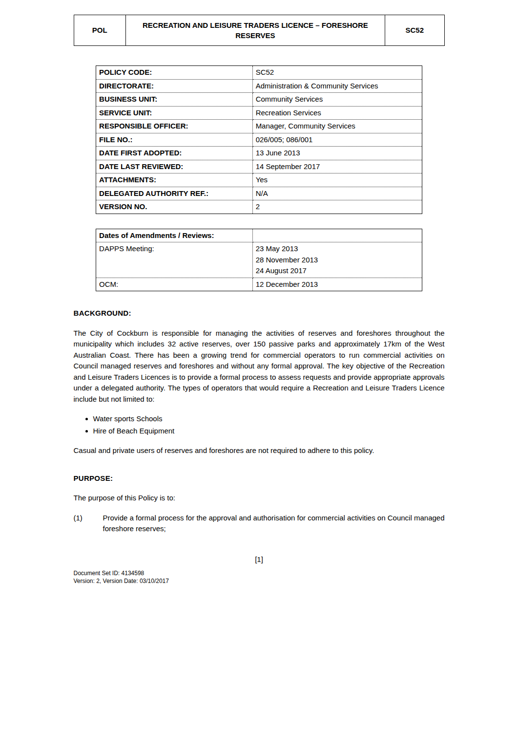| POL | RECREATION AND LEISURE TRADERS LICENCE – FORESHORE RESERVES | SC52 |
| POLICY CODE: | SC52 |
| DIRECTORATE: | Administration & Community Services |
| BUSINESS UNIT: | Community Services |
| SERVICE UNIT: | Recreation Services |
| RESPONSIBLE OFFICER: | Manager, Community Services |
| FILE NO.: | 026/005; 086/001 |
| DATE FIRST ADOPTED: | 13 June 2013 |
| DATE LAST REVIEWED: | 14 September 2017 |
| ATTACHMENTS: | Yes |
| DELEGATED AUTHORITY REF.: | N/A |
| VERSION NO. | 2 |
| Dates of Amendments / Reviews: | |
| DAPPS Meeting: | 23 May 2013 28 November 2013 24 August 2017 |
| OCM: | 12 December 2013 |
BACKGROUND:
The City of Cockburn is responsible for managing the activities of reserves and foreshores throughout the municipality which includes 32 active reserves, over 150 passive parks and approximately 17km of the West Australian Coast. There has been a growing trend for commercial operators to run commercial activities on Council managed reserves and foreshores and without any formal approval. The key objective of the Recreation and Leisure Traders Licences is to provide a formal process to assess requests and provide appropriate approvals under a delegated authority. The types of operators that would require a Recreation and Leisure Traders Licence include but not limited to:
Water sports Schools
Hire of Beach Equipment
Casual and private users of reserves and foreshores are not required to adhere to this policy.
PURPOSE:
The purpose of this Policy is to:
(1)
Provide a formal process for the approval and authorisation for commercial activities on Council managed foreshore reserves;
[1]
Document Set ID: 4134598
Version: 2, Version Date: 03/10/2017